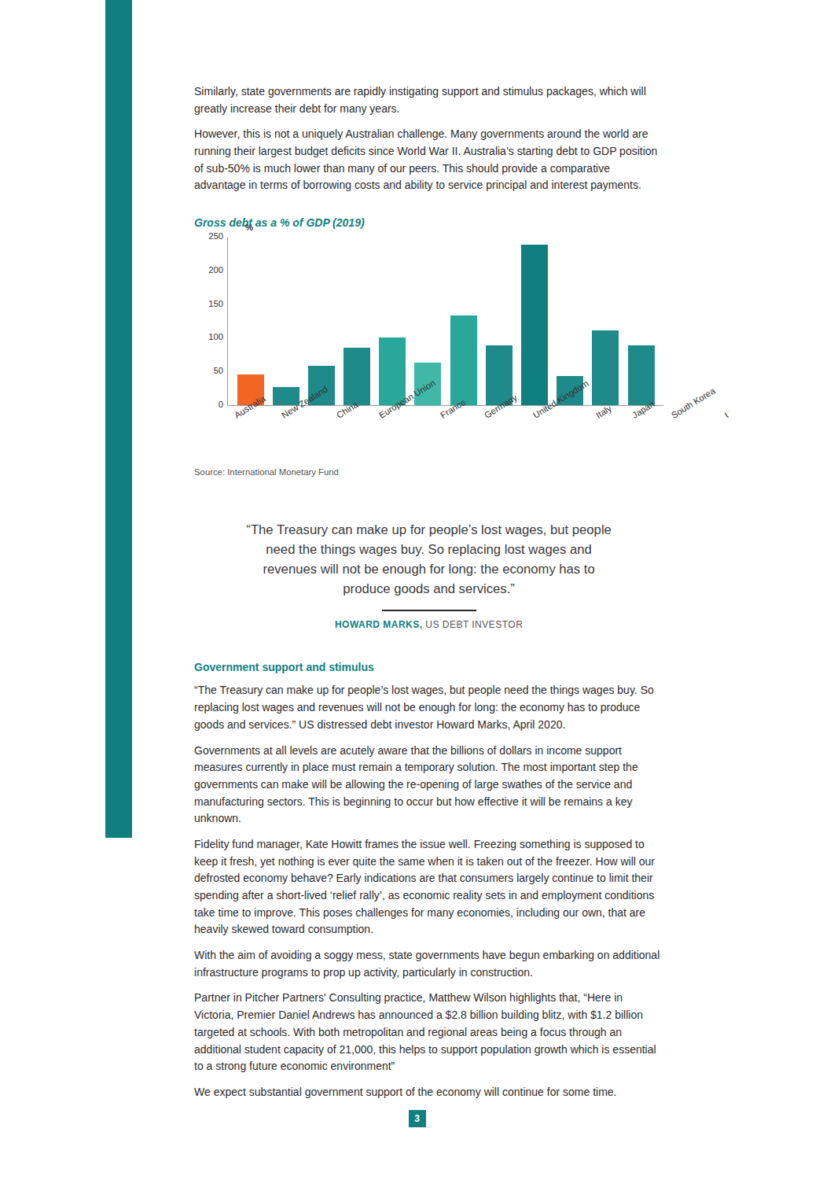Similarly, state governments are rapidly instigating support and stimulus packages, which will greatly increase their debt for many years.
However, this is not a uniquely Australian challenge. Many governments around the world are running their largest budget deficits since World War II. Australia’s starting debt to GDP position of sub-50% is much lower than many of our peers. This should provide a comparative advantage in terms of borrowing costs and ability to service principal and interest payments.
Gross debt as a % of GDP (2019)
%
250
200
150
100
50
0
Australia New Zealand China European Union France Germany United Kingdom Italy Japan South Korea United States Canada
Source: International Monetary Fund
“The Treasury can make up for people’s lost wages, but people need the things wages buy. So replacing lost wages and revenues will not be enough for long: the economy has to produce goods and services.”
HOWARD MARKS, US DEBT INVESTOR
Government support and stimulus
“The Treasury can make up for people’s lost wages, but people need the things wages buy. So replacing lost wages and revenues will not be enough for long: the economy has to produce goods and services.” US distressed debt investor Howard Marks, April 2020.
Governments at all levels are acutely aware that the billions of dollars in income support measures currently in place must remain a temporary solution. The most important step the governments can make will be allowing the re-opening of large swathes of the service and manufacturing sectors. This is beginning to occur but how effective it will be remains a key unknown.
Fidelity fund manager, Kate Howitt frames the issue well. Freezing something is supposed to keep it fresh, yet nothing is ever quite the same when it is taken out of the freezer. How will our defrosted economy behave? Early indications are that consumers largely continue to limit their spending after a short-lived ‘relief rally’, as economic reality sets in and employment conditions take time to improve. This poses challenges for many economies, including our own, that are heavily skewed toward consumption.
With the aim of avoiding a soggy mess, state governments have begun embarking on additional infrastructure programs to prop up activity, particularly in construction.
Partner in Pitcher Partners' Consulting practice, Matthew Wilson highlights that, “Here in Victoria, Premier Daniel Andrews has announced a $2.8 billion building blitz, with $1.2 billion targeted at schools. With both metropolitan and regional areas being a focus through an additional student capacity of 21,000, this helps to support population growth which is essential to a strong future economic environment”
We expect substantial government support of the economy will continue for some time.
3